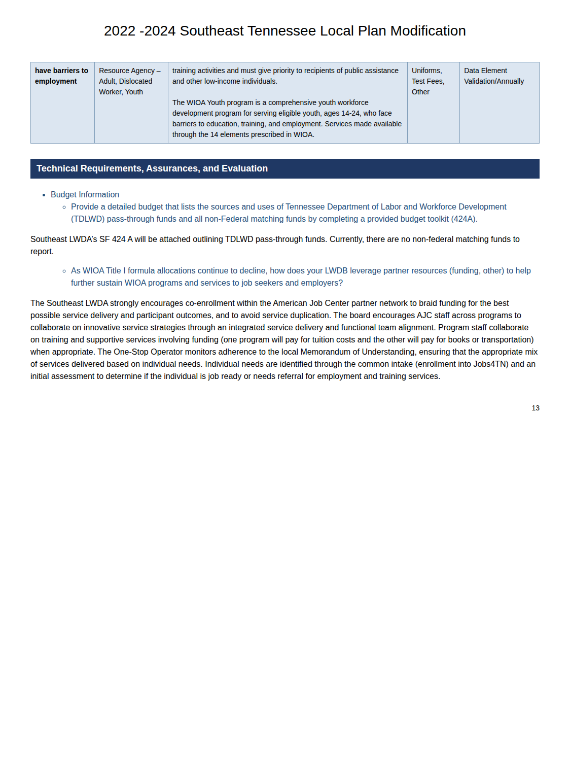2022 -2024 Southeast Tennessee Local Plan Modification
| have barriers to employment | Resource Agency – Adult, Dislocated Worker, Youth | training activities and must give priority to recipients of public assistance and other low-income individuals. The WIOA Youth program is a comprehensive youth workforce development program for serving eligible youth, ages 14-24, who face barriers to education, training, and employment. Services made available through the 14 elements prescribed in WIOA. | Uniforms, Test Fees, Other | Data Element Validation/Annually |
Technical Requirements, Assurances, and Evaluation
Budget Information
Provide a detailed budget that lists the sources and uses of Tennessee Department of Labor and Workforce Development (TDLWD) pass-through funds and all non-Federal matching funds by completing a provided budget toolkit (424A).
Southeast LWDA’s SF 424 A will be attached outlining TDLWD pass-through funds. Currently, there are no non-federal matching funds to report.
As WIOA Title I formula allocations continue to decline, how does your LWDB leverage partner resources (funding, other) to help further sustain WIOA programs and services to job seekers and employers?
The Southeast LWDA strongly encourages co-enrollment within the American Job Center partner network to braid funding for the best possible service delivery and participant outcomes, and to avoid service duplication. The board encourages AJC staff across programs to collaborate on innovative service strategies through an integrated service delivery and functional team alignment. Program staff collaborate on training and supportive services involving funding (one program will pay for tuition costs and the other will pay for books or transportation) when appropriate. The One-Stop Operator monitors adherence to the local Memorandum of Understanding, ensuring that the appropriate mix of services delivered based on individual needs. Individual needs are identified through the common intake (enrollment into Jobs4TN) and an initial assessment to determine if the individual is job ready or needs referral for employment and training services.
13